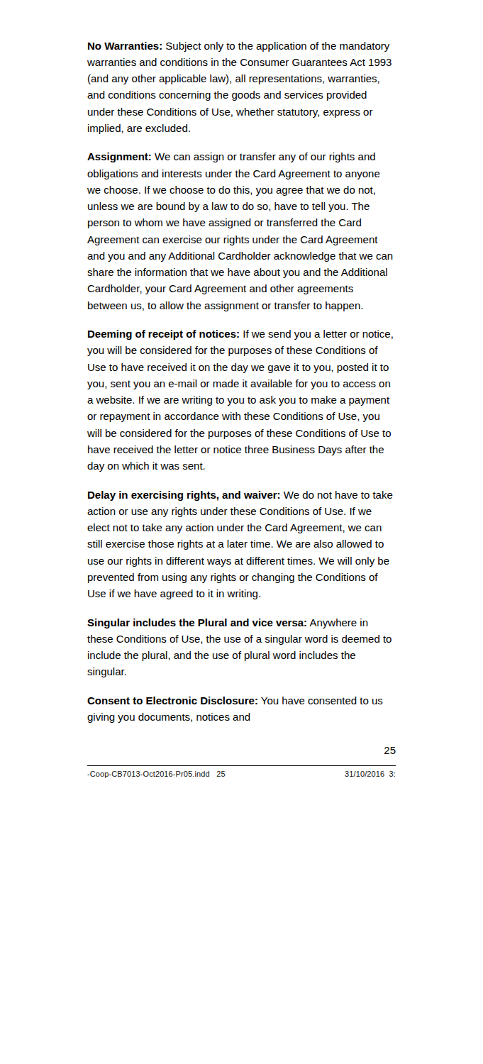No Warranties: Subject only to the application of the mandatory warranties and conditions in the Consumer Guarantees Act 1993 (and any other applicable law), all representations, warranties, and conditions concerning the goods and services provided under these Conditions of Use, whether statutory, express or implied, are excluded.
Assignment: We can assign or transfer any of our rights and obligations and interests under the Card Agreement to anyone we choose. If we choose to do this, you agree that we do not, unless we are bound by a law to do so, have to tell you. The person to whom we have assigned or transferred the Card Agreement can exercise our rights under the Card Agreement and you and any Additional Cardholder acknowledge that we can share the information that we have about you and the Additional Cardholder, your Card Agreement and other agreements between us, to allow the assignment or transfer to happen.
Deeming of receipt of notices: If we send you a letter or notice, you will be considered for the purposes of these Conditions of Use to have received it on the day we gave it to you, posted it to you, sent you an e-mail or made it available for you to access on a website. If we are writing to you to ask you to make a payment or repayment in accordance with these Conditions of Use, you will be considered for the purposes of these Conditions of Use to have received the letter or notice three Business Days after the day on which it was sent.
Delay in exercising rights, and waiver: We do not have to take action or use any rights under these Conditions of Use. If we elect not to take any action under the Card Agreement, we can still exercise those rights at a later time. We are also allowed to use our rights in different ways at different times. We will only be prevented from using any rights or changing the Conditions of Use if we have agreed to it in writing.
Singular includes the Plural and vice versa: Anywhere in these Conditions of Use, the use of a singular word is deemed to include the plural, and the use of plural word includes the singular.
Consent to Electronic Disclosure: You have consented to us giving you documents, notices and
25
-Coop-CB7013-Oct2016-Pr05.indd 25 31/10/2016 3: